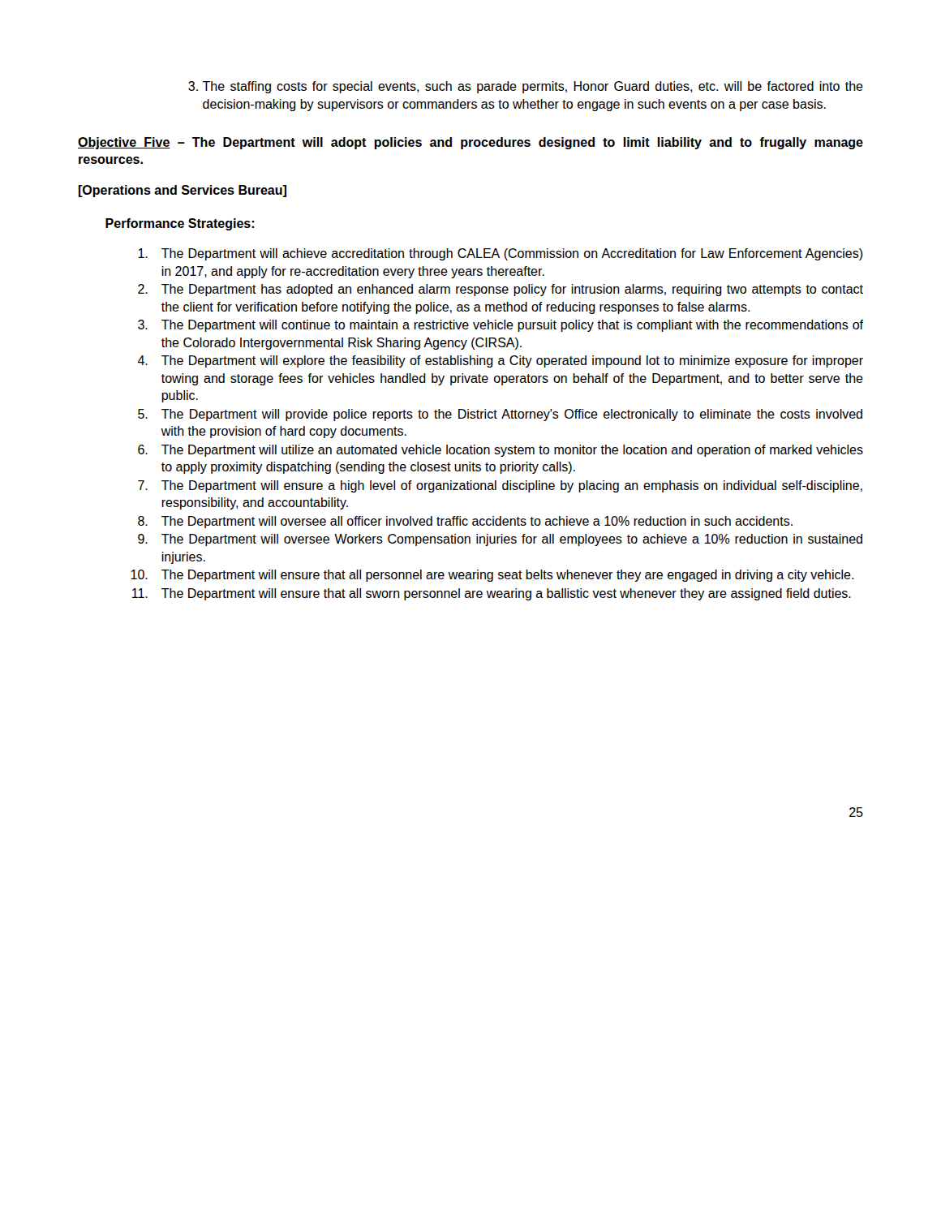The staffing costs for special events, such as parade permits, Honor Guard duties, etc. will be factored into the decision-making by supervisors or commanders as to whether to engage in such events on a per case basis.
Objective Five – The Department will adopt policies and procedures designed to limit liability and to frugally manage resources.
[Operations and Services Bureau]
Performance Strategies:
The Department will achieve accreditation through CALEA (Commission on Accreditation for Law Enforcement Agencies) in 2017, and apply for re-accreditation every three years thereafter.
The Department has adopted an enhanced alarm response policy for intrusion alarms, requiring two attempts to contact the client for verification before notifying the police, as a method of reducing responses to false alarms.
The Department will continue to maintain a restrictive vehicle pursuit policy that is compliant with the recommendations of the Colorado Intergovernmental Risk Sharing Agency (CIRSA).
The Department will explore the feasibility of establishing a City operated impound lot to minimize exposure for improper towing and storage fees for vehicles handled by private operators on behalf of the Department, and to better serve the public.
The Department will provide police reports to the District Attorney's Office electronically to eliminate the costs involved with the provision of hard copy documents.
The Department will utilize an automated vehicle location system to monitor the location and operation of marked vehicles to apply proximity dispatching (sending the closest units to priority calls).
The Department will ensure a high level of organizational discipline by placing an emphasis on individual self-discipline, responsibility, and accountability.
The Department will oversee all officer involved traffic accidents to achieve a 10% reduction in such accidents.
The Department will oversee Workers Compensation injuries for all employees to achieve a 10% reduction in sustained injuries.
The Department will ensure that all personnel are wearing seat belts whenever they are engaged in driving a city vehicle.
The Department will ensure that all sworn personnel are wearing a ballistic vest whenever they are assigned field duties.
25